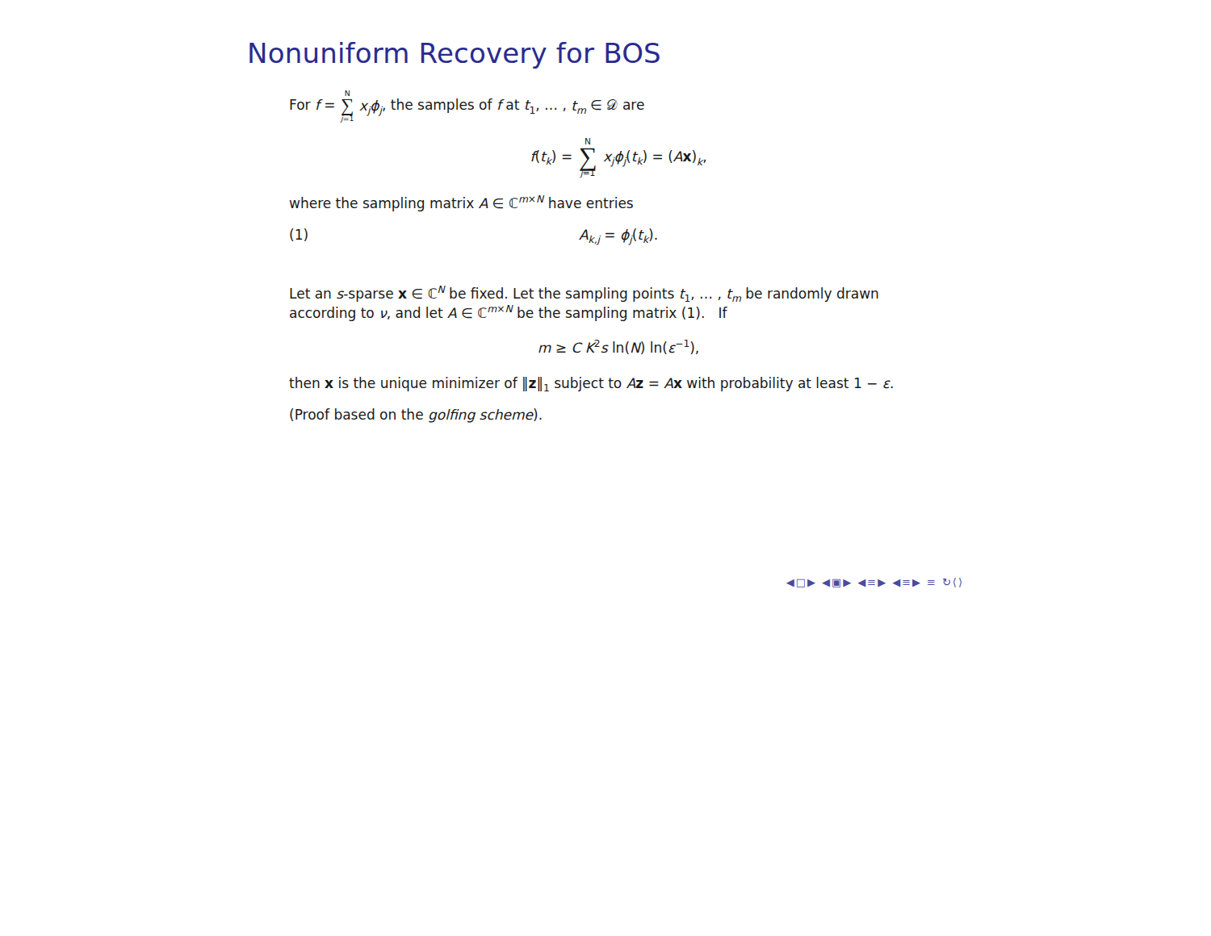Nonuniform Recovery for BOS
For f = N∑j=1 xj ϕj, the samples of f at t1, … , tm ∈ 𝒟 are
f(tk) = N∑j=1 xj ϕj(tk) = (Ax)k,
where the sampling matrix A ∈ ℂm×N have entries
(1)
Ak,j = ϕj(tk).
Let an s-sparse x ∈ ℂN be fixed. Let the sampling points t1, … , tm be randomly drawn according to ν, and let A ∈ ℂm×N be the sampling matrix (1). If
m ≥ C K2s ln(N) ln(ε−1),
then x is the unique minimizer of ‖z‖1 subject to Az = Ax with probability at least 1 − ε.
(Proof based on the golfing scheme).
◀□▶◀▣▶◀≡▶◀≡▶≡↻⟨⟩